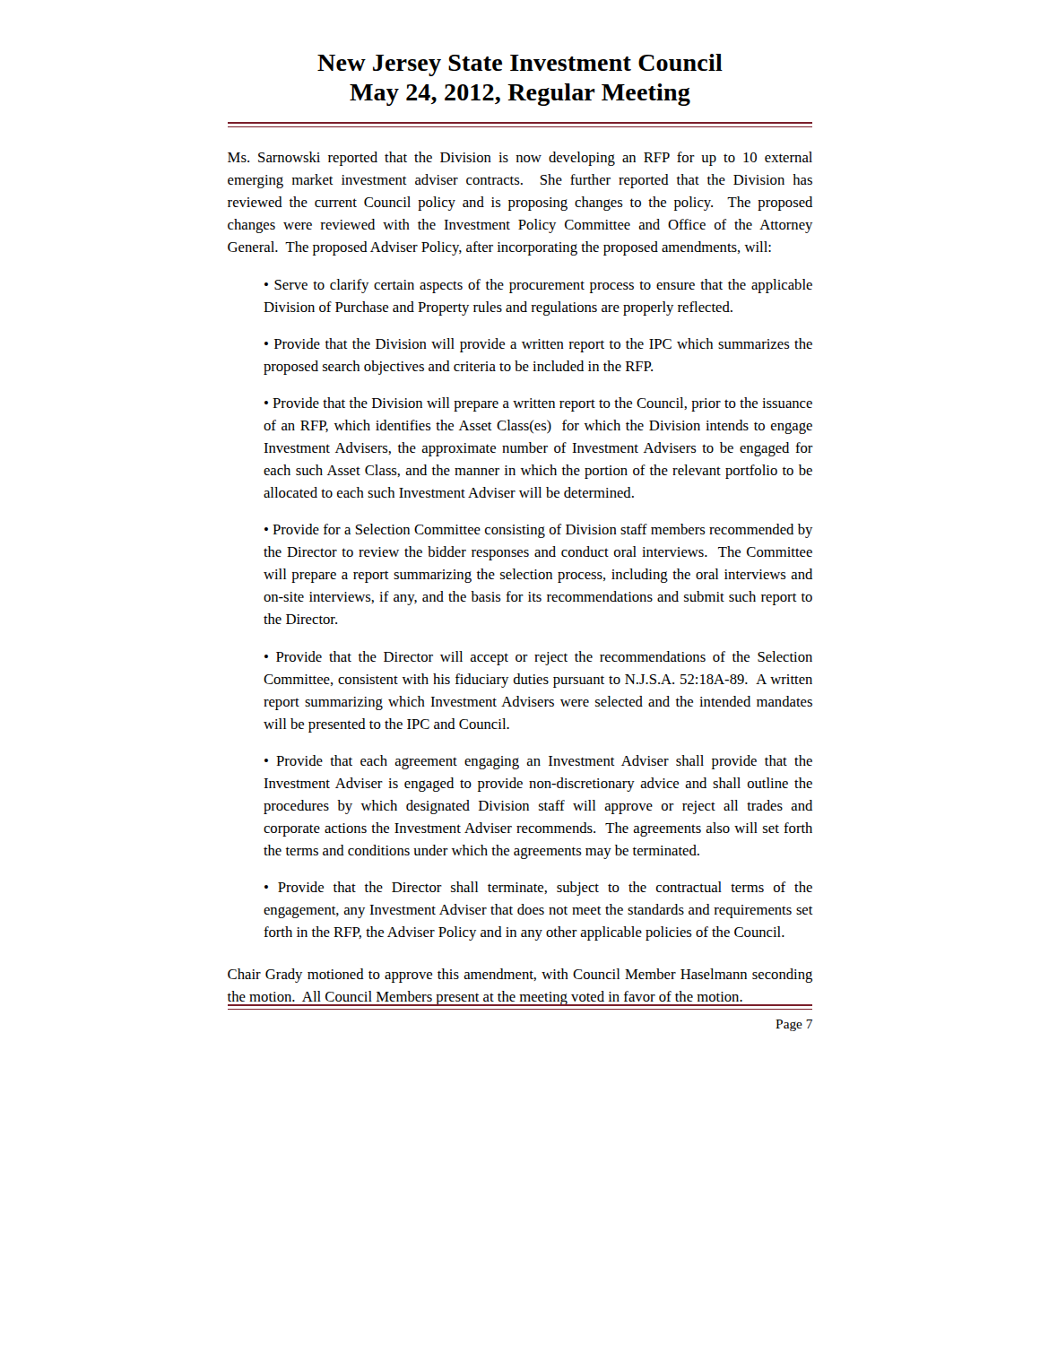New Jersey State Investment Council May 24, 2012, Regular Meeting
Ms. Sarnowski reported that the Division is now developing an RFP for up to 10 external emerging market investment adviser contracts. She further reported that the Division has reviewed the current Council policy and is proposing changes to the policy. The proposed changes were reviewed with the Investment Policy Committee and Office of the Attorney General. The proposed Adviser Policy, after incorporating the proposed amendments, will:
Serve to clarify certain aspects of the procurement process to ensure that the applicable Division of Purchase and Property rules and regulations are properly reflected.
Provide that the Division will provide a written report to the IPC which summarizes the proposed search objectives and criteria to be included in the RFP.
Provide that the Division will prepare a written report to the Council, prior to the issuance of an RFP, which identifies the Asset Class(es) for which the Division intends to engage Investment Advisers, the approximate number of Investment Advisers to be engaged for each such Asset Class, and the manner in which the portion of the relevant portfolio to be allocated to each such Investment Adviser will be determined.
Provide for a Selection Committee consisting of Division staff members recommended by the Director to review the bidder responses and conduct oral interviews. The Committee will prepare a report summarizing the selection process, including the oral interviews and on-site interviews, if any, and the basis for its recommendations and submit such report to the Director.
Provide that the Director will accept or reject the recommendations of the Selection Committee, consistent with his fiduciary duties pursuant to N.J.S.A. 52:18A-89. A written report summarizing which Investment Advisers were selected and the intended mandates will be presented to the IPC and Council.
Provide that each agreement engaging an Investment Adviser shall provide that the Investment Adviser is engaged to provide non-discretionary advice and shall outline the procedures by which designated Division staff will approve or reject all trades and corporate actions the Investment Adviser recommends. The agreements also will set forth the terms and conditions under which the agreements may be terminated.
Provide that the Director shall terminate, subject to the contractual terms of the engagement, any Investment Adviser that does not meet the standards and requirements set forth in the RFP, the Adviser Policy and in any other applicable policies of the Council.
Chair Grady motioned to approve this amendment, with Council Member Haselmann seconding the motion. All Council Members present at the meeting voted in favor of the motion.
Page 7